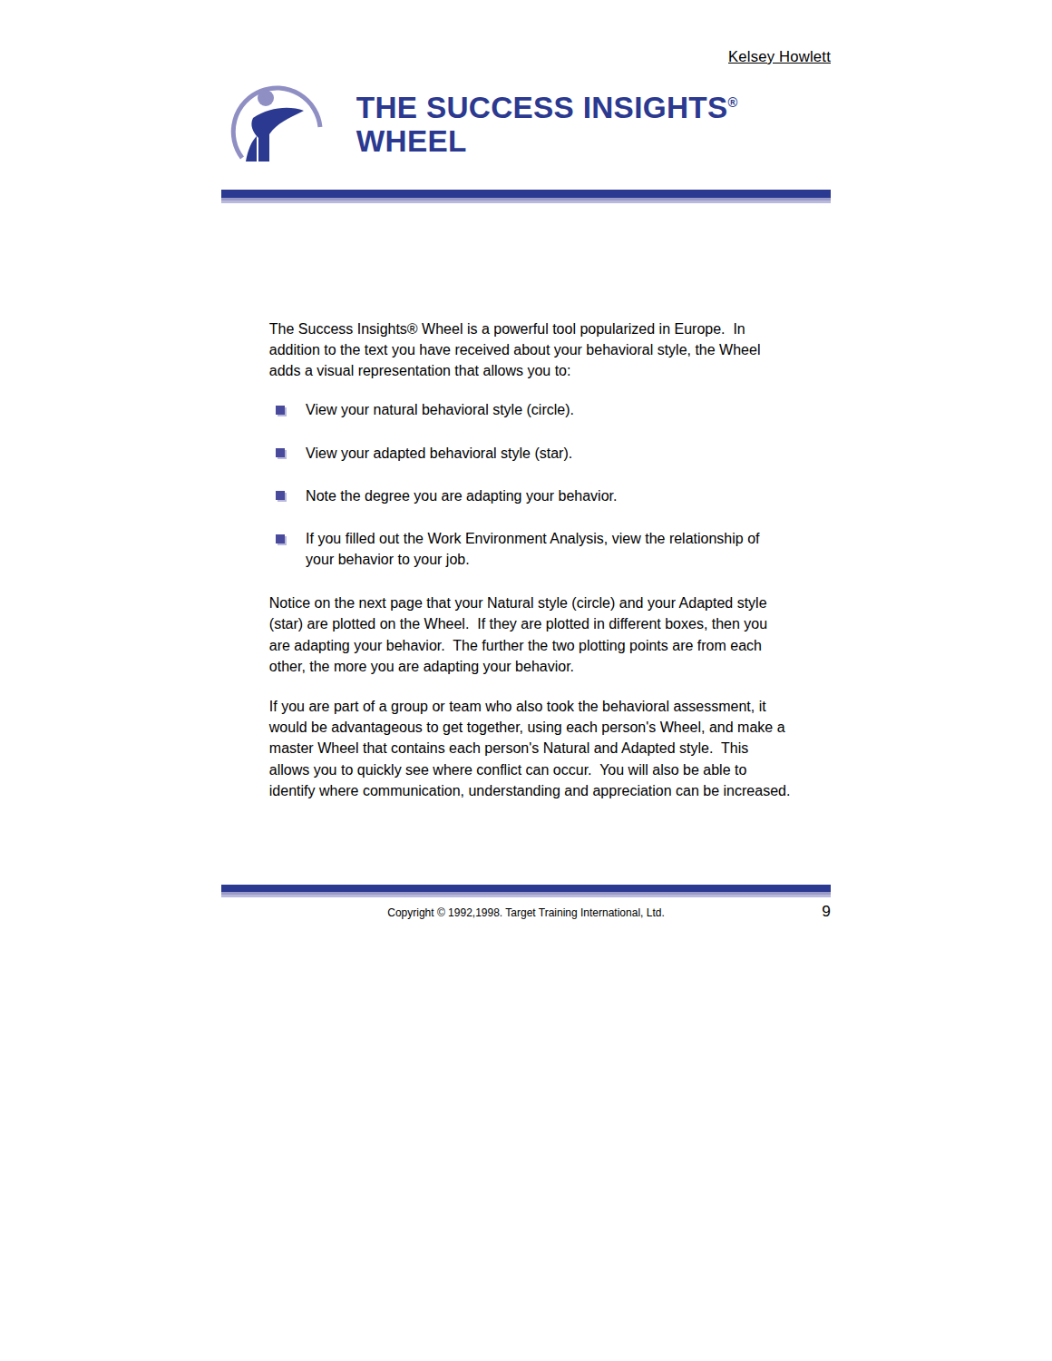Kelsey Howlett
THE SUCCESS INSIGHTS® WHEEL
The Success Insights® Wheel is a powerful tool popularized in Europe. In addition to the text you have received about your behavioral style, the Wheel adds a visual representation that allows you to:
View your natural behavioral style (circle).
View your adapted behavioral style (star).
Note the degree you are adapting your behavior.
If you filled out the Work Environment Analysis, view the relationship of your behavior to your job.
Notice on the next page that your Natural style (circle) and your Adapted style (star) are plotted on the Wheel. If they are plotted in different boxes, then you are adapting your behavior. The further the two plotting points are from each other, the more you are adapting your behavior.
If you are part of a group or team who also took the behavioral assessment, it would be advantageous to get together, using each person's Wheel, and make a master Wheel that contains each person's Natural and Adapted style. This allows you to quickly see where conflict can occur. You will also be able to identify where communication, understanding and appreciation can be increased.
Copyright © 1992,1998. Target Training International, Ltd. 9